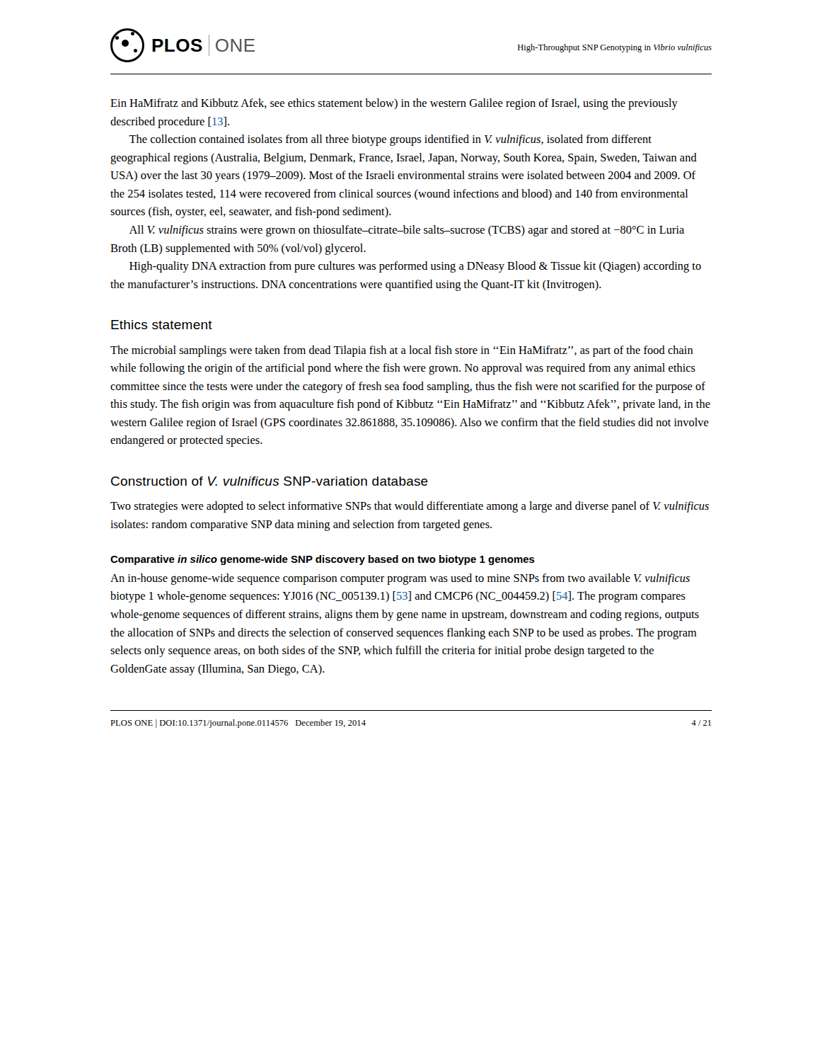PLOS ONE
High-Throughput SNP Genotyping in Vibrio vulnificus
Ein HaMifratz and Kibbutz Afek, see ethics statement below) in the western Galilee region of Israel, using the previously described procedure [13].
The collection contained isolates from all three biotype groups identified in V. vulnificus, isolated from different geographical regions (Australia, Belgium, Denmark, France, Israel, Japan, Norway, South Korea, Spain, Sweden, Taiwan and USA) over the last 30 years (1979–2009). Most of the Israeli environmental strains were isolated between 2004 and 2009. Of the 254 isolates tested, 114 were recovered from clinical sources (wound infections and blood) and 140 from environmental sources (fish, oyster, eel, seawater, and fish-pond sediment).
All V. vulnificus strains were grown on thiosulfate–citrate–bile salts–sucrose (TCBS) agar and stored at −80°C in Luria Broth (LB) supplemented with 50% (vol/vol) glycerol.
High-quality DNA extraction from pure cultures was performed using a DNeasy Blood & Tissue kit (Qiagen) according to the manufacturer’s instructions. DNA concentrations were quantified using the Quant-IT kit (Invitrogen).
Ethics statement
The microbial samplings were taken from dead Tilapia fish at a local fish store in ‘‘Ein HaMifratz’’, as part of the food chain while following the origin of the artificial pond where the fish were grown. No approval was required from any animal ethics committee since the tests were under the category of fresh sea food sampling, thus the fish were not scarified for the purpose of this study. The fish origin was from aquaculture fish pond of Kibbutz ‘‘Ein HaMifratz’’ and ‘‘Kibbutz Afek’’, private land, in the western Galilee region of Israel (GPS coordinates 32.861888, 35.109086). Also we confirm that the field studies did not involve endangered or protected species.
Construction of V. vulnificus SNP-variation database
Two strategies were adopted to select informative SNPs that would differentiate among a large and diverse panel of V. vulnificus isolates: random comparative SNP data mining and selection from targeted genes.
Comparative in silico genome-wide SNP discovery based on two biotype 1 genomes
An in-house genome-wide sequence comparison computer program was used to mine SNPs from two available V. vulnificus biotype 1 whole-genome sequences: YJ016 (NC_005139.1) [53] and CMCP6 (NC_004459.2) [54]. The program compares whole-genome sequences of different strains, aligns them by gene name in upstream, downstream and coding regions, outputs the allocation of SNPs and directs the selection of conserved sequences flanking each SNP to be used as probes. The program selects only sequence areas, on both sides of the SNP, which fulfill the criteria for initial probe design targeted to the GoldenGate assay (Illumina, San Diego, CA).
PLOS ONE | DOI:10.1371/journal.pone.0114576 December 19, 2014
4 / 21